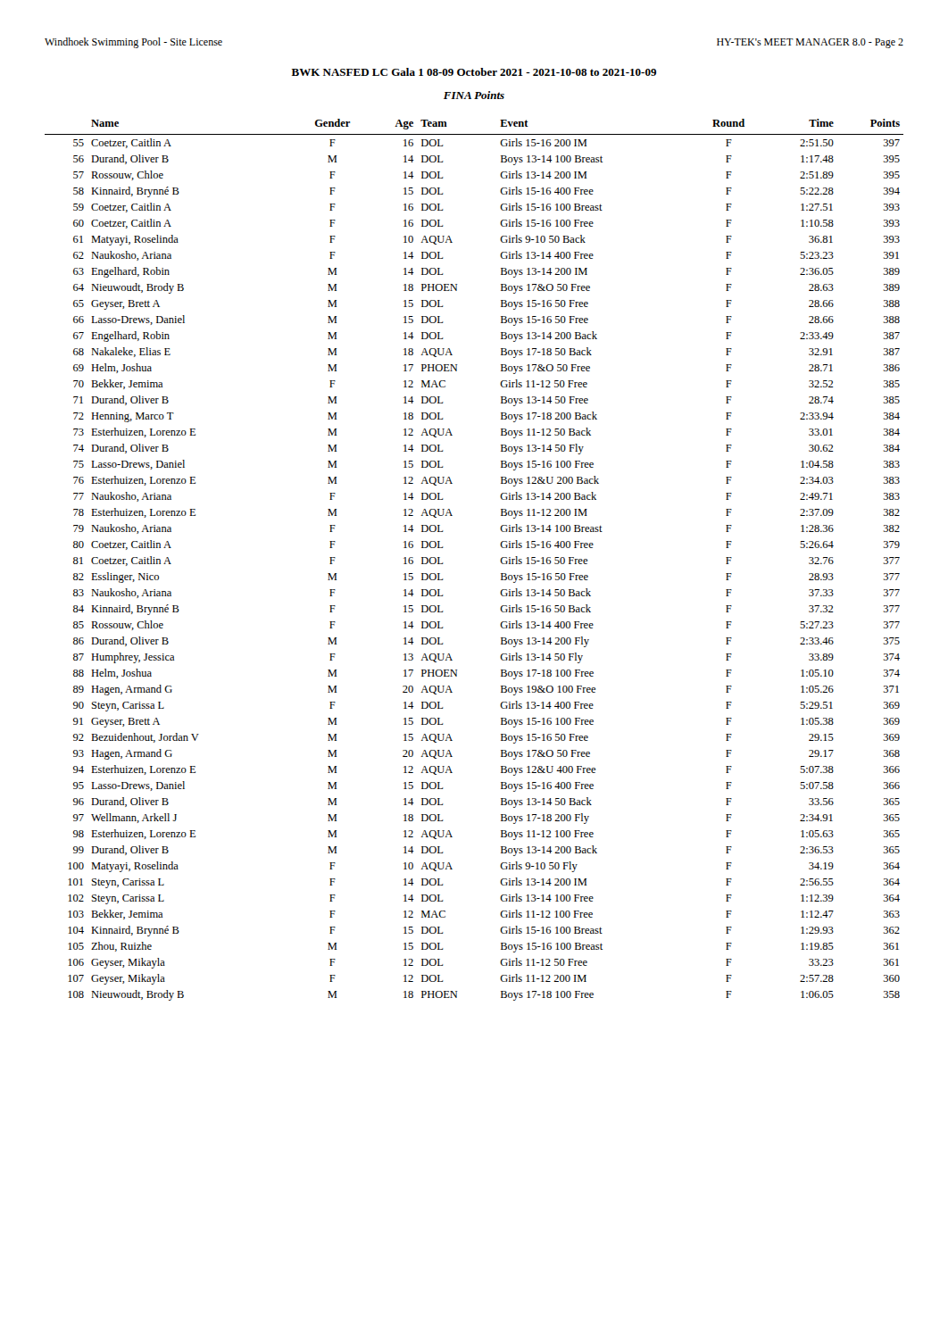Windhoek Swimming Pool - Site License HY-TEK's MEET MANAGER 8.0 - Page 2
BWK NASFED LC Gala 1 08-09 October 2021 - 2021-10-08 to 2021-10-09
FINA Points
| | Name | Gender | Age | Team | Event | Round | Time | Points |
| --- | --- | --- | --- | --- | --- | --- | --- | --- |
| 55 | Coetzer, Caitlin A | F | 16 | DOL | Girls 15-16 200 IM | F | 2:51.50 | 397 |
| 56 | Durand, Oliver B | M | 14 | DOL | Boys 13-14 100 Breast | F | 1:17.48 | 395 |
| 57 | Rossouw, Chloe | F | 14 | DOL | Girls 13-14 200 IM | F | 2:51.89 | 395 |
| 58 | Kinnaird, Brynné B | F | 15 | DOL | Girls 15-16 400 Free | F | 5:22.28 | 394 |
| 59 | Coetzer, Caitlin A | F | 16 | DOL | Girls 15-16 100 Breast | F | 1:27.51 | 393 |
| 60 | Coetzer, Caitlin A | F | 16 | DOL | Girls 15-16 100 Free | F | 1:10.58 | 393 |
| 61 | Matyayi, Roselinda | F | 10 | AQUA | Girls 9-10 50 Back | F | 36.81 | 393 |
| 62 | Naukosho, Ariana | F | 14 | DOL | Girls 13-14 400 Free | F | 5:23.23 | 391 |
| 63 | Engelhard, Robin | M | 14 | DOL | Boys 13-14 200 IM | F | 2:36.05 | 389 |
| 64 | Nieuwoudt, Brody B | M | 18 | PHOEN | Boys 17&O 50 Free | F | 28.63 | 389 |
| 65 | Geyser, Brett A | M | 15 | DOL | Boys 15-16 50 Free | F | 28.66 | 388 |
| 66 | Lasso-Drews, Daniel | M | 15 | DOL | Boys 15-16 50 Free | F | 28.66 | 388 |
| 67 | Engelhard, Robin | M | 14 | DOL | Boys 13-14 200 Back | F | 2:33.49 | 387 |
| 68 | Nakaleke, Elias E | M | 18 | AQUA | Boys 17-18 50 Back | F | 32.91 | 387 |
| 69 | Helm, Joshua | M | 17 | PHOEN | Boys 17&O 50 Free | F | 28.71 | 386 |
| 70 | Bekker, Jemima | F | 12 | MAC | Girls 11-12 50 Free | F | 32.52 | 385 |
| 71 | Durand, Oliver B | M | 14 | DOL | Boys 13-14 50 Free | F | 28.74 | 385 |
| 72 | Henning, Marco T | M | 18 | DOL | Boys 17-18 200 Back | F | 2:33.94 | 384 |
| 73 | Esterhuizen, Lorenzo E | M | 12 | AQUA | Boys 11-12 50 Back | F | 33.01 | 384 |
| 74 | Durand, Oliver B | M | 14 | DOL | Boys 13-14 50 Fly | F | 30.62 | 384 |
| 75 | Lasso-Drews, Daniel | M | 15 | DOL | Boys 15-16 100 Free | F | 1:04.58 | 383 |
| 76 | Esterhuizen, Lorenzo E | M | 12 | AQUA | Boys 12&U 200 Back | F | 2:34.03 | 383 |
| 77 | Naukosho, Ariana | F | 14 | DOL | Girls 13-14 200 Back | F | 2:49.71 | 383 |
| 78 | Esterhuizen, Lorenzo E | M | 12 | AQUA | Boys 11-12 200 IM | F | 2:37.09 | 382 |
| 79 | Naukosho, Ariana | F | 14 | DOL | Girls 13-14 100 Breast | F | 1:28.36 | 382 |
| 80 | Coetzer, Caitlin A | F | 16 | DOL | Girls 15-16 400 Free | F | 5:26.64 | 379 |
| 81 | Coetzer, Caitlin A | F | 16 | DOL | Girls 15-16 50 Free | F | 32.76 | 377 |
| 82 | Esslinger, Nico | M | 15 | DOL | Boys 15-16 50 Free | F | 28.93 | 377 |
| 83 | Naukosho, Ariana | F | 14 | DOL | Girls 13-14 50 Back | F | 37.33 | 377 |
| 84 | Kinnaird, Brynné B | F | 15 | DOL | Girls 15-16 50 Back | F | 37.32 | 377 |
| 85 | Rossouw, Chloe | F | 14 | DOL | Girls 13-14 400 Free | F | 5:27.23 | 377 |
| 86 | Durand, Oliver B | M | 14 | DOL | Boys 13-14 200 Fly | F | 2:33.46 | 375 |
| 87 | Humphrey, Jessica | F | 13 | AQUA | Girls 13-14 50 Fly | F | 33.89 | 374 |
| 88 | Helm, Joshua | M | 17 | PHOEN | Boys 17-18 100 Free | F | 1:05.10 | 374 |
| 89 | Hagen, Armand G | M | 20 | AQUA | Boys 19&O 100 Free | F | 1:05.26 | 371 |
| 90 | Steyn, Carissa L | F | 14 | DOL | Girls 13-14 400 Free | F | 5:29.51 | 369 |
| 91 | Geyser, Brett A | M | 15 | DOL | Boys 15-16 100 Free | F | 1:05.38 | 369 |
| 92 | Bezuidenhout, Jordan V | M | 15 | AQUA | Boys 15-16 50 Free | F | 29.15 | 369 |
| 93 | Hagen, Armand G | M | 20 | AQUA | Boys 17&O 50 Free | F | 29.17 | 368 |
| 94 | Esterhuizen, Lorenzo E | M | 12 | AQUA | Boys 12&U 400 Free | F | 5:07.38 | 366 |
| 95 | Lasso-Drews, Daniel | M | 15 | DOL | Boys 15-16 400 Free | F | 5:07.58 | 366 |
| 96 | Durand, Oliver B | M | 14 | DOL | Boys 13-14 50 Back | F | 33.56 | 365 |
| 97 | Wellmann, Arkell J | M | 18 | DOL | Boys 17-18 200 Fly | F | 2:34.91 | 365 |
| 98 | Esterhuizen, Lorenzo E | M | 12 | AQUA | Boys 11-12 100 Free | F | 1:05.63 | 365 |
| 99 | Durand, Oliver B | M | 14 | DOL | Boys 13-14 200 Back | F | 2:36.53 | 365 |
| 100 | Matyayi, Roselinda | F | 10 | AQUA | Girls 9-10 50 Fly | F | 34.19 | 364 |
| 101 | Steyn, Carissa L | F | 14 | DOL | Girls 13-14 200 IM | F | 2:56.55 | 364 |
| 102 | Steyn, Carissa L | F | 14 | DOL | Girls 13-14 100 Free | F | 1:12.39 | 364 |
| 103 | Bekker, Jemima | F | 12 | MAC | Girls 11-12 100 Free | F | 1:12.47 | 363 |
| 104 | Kinnaird, Brynné B | F | 15 | DOL | Girls 15-16 100 Breast | F | 1:29.93 | 362 |
| 105 | Zhou, Ruizhe | M | 15 | DOL | Boys 15-16 100 Breast | F | 1:19.85 | 361 |
| 106 | Geyser, Mikayla | F | 12 | DOL | Girls 11-12 50 Free | F | 33.23 | 361 |
| 107 | Geyser, Mikayla | F | 12 | DOL | Girls 11-12 200 IM | F | 2:57.28 | 360 |
| 108 | Nieuwoudt, Brody B | M | 18 | PHOEN | Boys 17-18 100 Free | F | 1:06.05 | 358 |